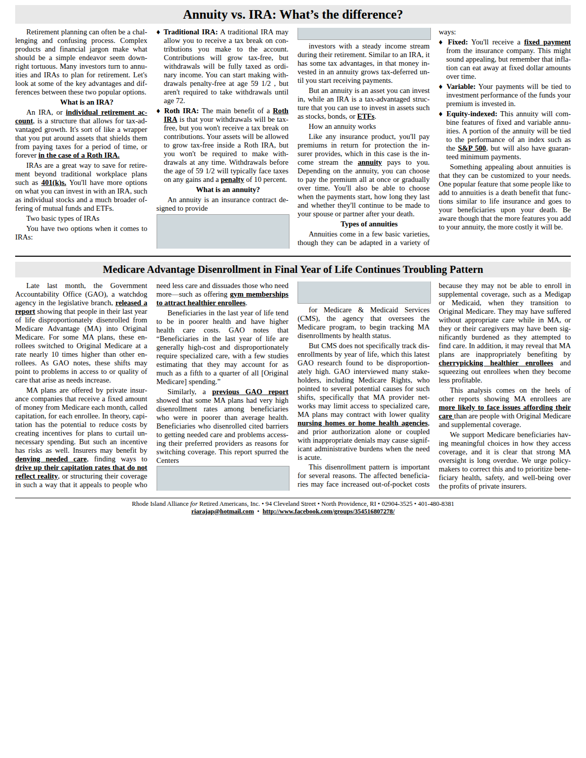Annuity vs. IRA: What’s the difference?
Retirement planning can often be a challenging and confusing process. Complex products and financial jargon make what should be a simple endeavor seem downright tortuous. Many investors turn to annuities and IRAs to plan for retirement. Let's look at some of the key advantages and differences between these two popular options.
What is an IRA?
An IRA, or individual retirement account, is a structure that allows for tax-advantaged growth. It's sort of like a wrapper that you put around assets that shields them from paying taxes for a period of time, or forever in the case of a Roth IRA.
IRAs are a great way to save for retirement beyond traditional workplace plans such as 401(k)s. You'll have more options on what you can invest in with an IRA, such as individual stocks and a much broader offering of mutual funds and ETFs.
Two basic types of IRAs
You have two options when it comes to IRAs:
Traditional IRA: A traditional IRA may allow you to receive a tax break on contributions you make to the account. Contributions will grow tax-free, but withdrawals will be fully taxed as ordinary income. You can start making withdrawals penalty-free at age 59 1/2 , but aren't required to take withdrawals until age 72.
Roth IRA: The main benefit of a Roth IRA is that your withdrawals will be tax-free, but you won't receive a tax break on contributions. Your assets will be allowed to grow tax-free inside a Roth IRA, but you won't be required to make withdrawals at any time. Withdrawals before the age of 59 1/2 will typically face taxes on any gains and a penalty of 10 percent.
What is an annuity?
An annuity is an insurance contract designed to provide
investors with a steady income stream during their retirement. Similar to an IRA, it has some tax advantages, in that money invested in an annuity grows tax-deferred until you start receiving payments.
But an annuity is an asset you can invest in, while an IRA is a tax-advantaged structure that you can use to invest in assets such as stocks, bonds, or ETFs.
How an annuity works
Like any insurance product, you'll pay premiums in return for protection the insurer provides, which in this case is the income stream the annuity pays to you. Depending on the annuity, you can choose to pay the premium all at once or gradually over time. You'll also be able to choose when the payments start, how long they last and whether they'll continue to be made to your spouse or partner after your death.
Types of annuities
Annuities come in a few basic varieties, though they can be adapted in a variety of ways:
Fixed: You'll receive a fixed payment from the insurance company. This might sound appealing, but remember that inflation can eat away at fixed dollar amounts over time.
Variable: Your payments will be tied to investment performance of the funds your premium is invested in.
Equity-indexed: This annuity will combine features of fixed and variable annuities. A portion of the annuity will be tied to the performance of an index such as the S&P 500, but will also have guaranteed minimum payments.
Something appealing about annuities is that they can be customized to your needs. One popular feature that some people like to add to annuities is a death benefit that functions similar to life insurance and goes to your beneficiaries upon your death. Be aware though that the more features you add to your annuity, the more costly it will be.
Medicare Advantage Disenrollment in Final Year of Life Continues Troubling Pattern
Late last month, the Government Accountability Office (GAO), a watchdog agency in the legislative branch, released a report showing that people in their last year of life disproportionately disenrolled from Medicare Advantage (MA) into Original Medicare. For some MA plans, these enrollees switched to Original Medicare at a rate nearly 10 times higher than other enrollees. As GAO notes, these shifts may point to problems in access to or quality of care that arise as needs increase.
MA plans are offered by private insurance companies that receive a fixed amount of money from Medicare each month, called capitation, for each enrollee. In theory, capitation has the potential to reduce costs by creating incentives for plans to curtail unnecessary spending. But such an incentive has risks as well. Insurers may benefit by denying needed care, finding ways to drive up their capitation rates that do not reflect reality, or structuring their coverage in such a way that it appeals to people who need less care and dissuades those who need more—such as offering gym memberships to attract healthier enrollees.
Beneficiaries in the last year of life tend to be in poorer health and have higher health care costs. GAO notes that “Beneficiaries in the last year of life are generally high-cost and disproportionately require specialized care, with a few studies estimating that they may account for as much as a fifth to a quarter of all [Original Medicare] spending.”
Similarly, a previous GAO report showed that some MA plans had very high disenrollment rates among beneficiaries who were in poorer than average health. Beneficiaries who disenrolled cited barriers to getting needed care and problems accessing their preferred providers as reasons for switching coverage. This report spurred the Centers
for Medicare & Medicaid Services (CMS), the agency that oversees the Medicare program, to begin tracking MA disenrollments by health status.
But CMS does not specifically track disenrollments by year of life, which this latest GAO research found to be disproportionately high. GAO interviewed many stakeholders, including Medicare Rights, who pointed to several potential causes for such shifts, specifically that MA provider networks may limit access to specialized care, MA plans may contract with lower quality nursing homes or home health agencies, and prior authorization alone or coupled with inappropriate denials may cause significant administrative burdens when the need is acute.
This disenrollment pattern is important for several reasons. The affected beneficiaries may face increased out-of-pocket costs because they may not be able to enroll in supplemental coverage, such as a Medigap or Medicaid, when they transition to Original Medicare. They may have suffered without appropriate care while in MA, or they or their caregivers may have been significantly burdened as they attempted to find care. In addition, it may reveal that MA plans are inappropriately benefiting by cherrypicking healthier enrollees and squeezing out enrollees when they become less profitable.
This analysis comes on the heels of other reports showing MA enrollees are more likely to face issues affording their care than are people with Original Medicare and supplemental coverage.
We support Medicare beneficiaries having meaningful choices in how they access coverage, and it is clear that strong MA oversight is long overdue. We urge policymakers to correct this and to prioritize beneficiary health, safety, and well-being over the profits of private insurers.
Rhode Island Alliance for Retired Americans, Inc. • 94 Cleveland Street • North Providence, RI • 02904-3525 • 401-480-8381
riarajap@hotmail.com • http://www.facebook.com/groups/354516807278/